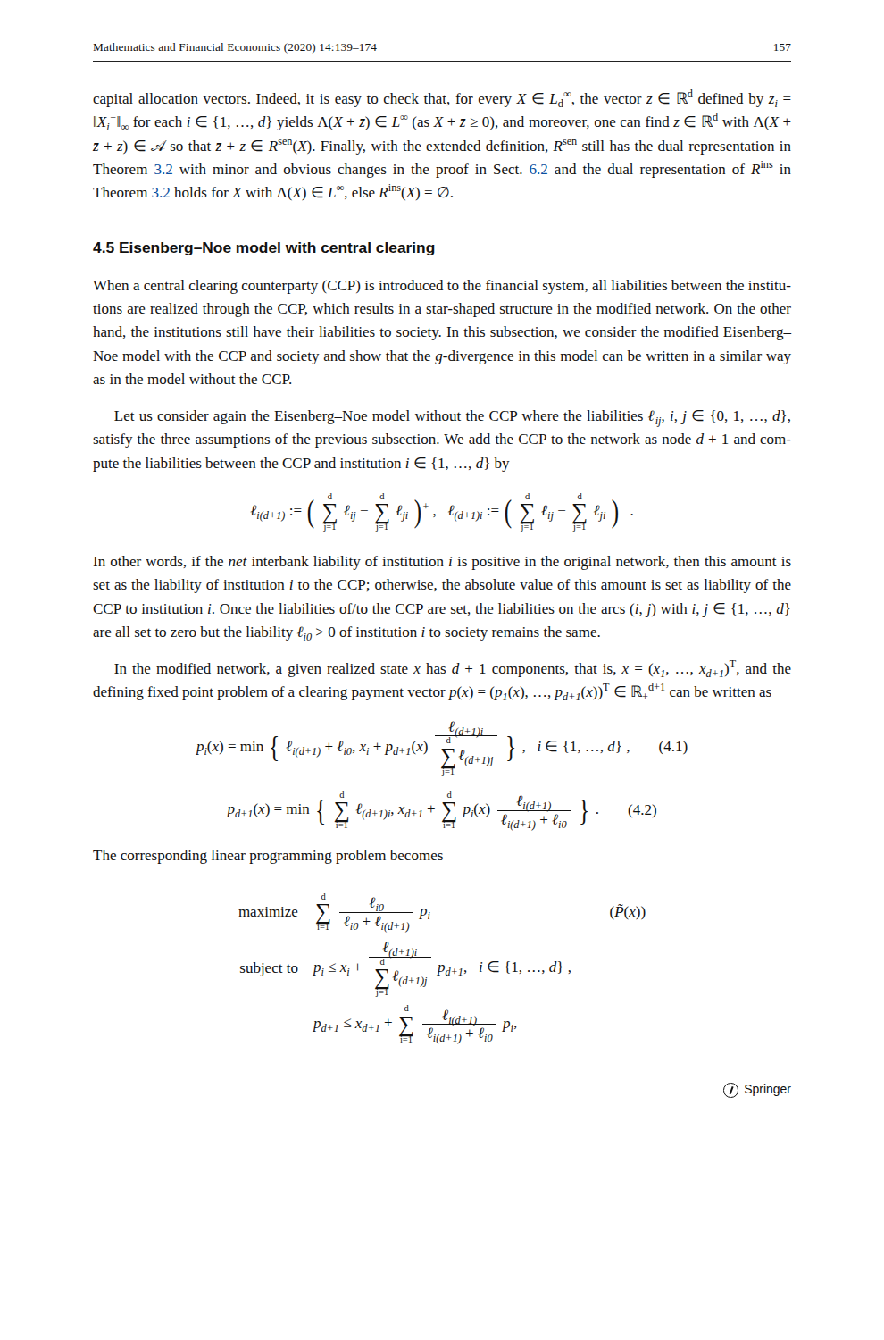Mathematics and Financial Economics (2020) 14:139–174 157
capital allocation vectors. Indeed, it is easy to check that, for every X ∈ Ld∞, the vector z̄ ∈ ℝd defined by zi = ‖Xi−‖∞ for each i ∈ {1, …, d} yields Λ(X + z̄) ∈ L∞ (as X + z̄ ≥ 0), and moreover, one can find z ∈ ℝd with Λ(X + z̄ + z) ∈ 𝒜 so that z̄ + z ∈ Rsen(X). Finally, with the extended definition, Rsen still has the dual representation in Theorem 3.2 with minor and obvious changes in the proof in Sect. 6.2 and the dual representation of Rins in Theorem 3.2 holds for X with Λ(X) ∈ L∞, else Rins(X) = ∅.
4.5 Eisenberg–Noe model with central clearing
When a central clearing counterparty (CCP) is introduced to the financial system, all liabilities between the institutions are realized through the CCP, which results in a star-shaped structure in the modified network. On the other hand, the institutions still have their liabilities to society. In this subsection, we consider the modified Eisenberg–Noe model with the CCP and society and show that the g-divergence in this model can be written in a similar way as in the model without the CCP.
Let us consider again the Eisenberg–Noe model without the CCP where the liabilities ℓij, i, j ∈ {0, 1, …, d}, satisfy the three assumptions of the previous subsection. We add the CCP to the network as node d + 1 and compute the liabilities between the CCP and institution i ∈ {1, …, d} by
ℓi(d+1) := ( d∑j=1 ℓij − d∑j=1 ℓji )+ , ℓ(d+1)i := ( d∑j=1 ℓij − d∑j=1 ℓji )− .
In other words, if the net interbank liability of institution i is positive in the original network, then this amount is set as the liability of institution i to the CCP; otherwise, the absolute value of this amount is set as liability of the CCP to institution i. Once the liabilities of/to the CCP are set, the liabilities on the arcs (i, j) with i, j ∈ {1, …, d} are all set to zero but the liability ℓi0 > 0 of institution i to society remains the same.
In the modified network, a given realized state x has d + 1 components, that is, x = (x1, …, xd+1)T, and the defining fixed point problem of a clearing payment vector p(x) = (p1(x), …, pd+1(x))T ∈ ℝ+d+1 can be written as
pi(x) = min { ℓi(d+1) + ℓi0, xi + pd+1(x) ℓ(d+1)i d∑j=1 ℓ(d+1)j } , i ∈ {1, …, d} , (4.1)
pd+1(x) = min { d∑i=1 ℓ(d+1)i, xd+1 + d∑i=1 pi(x) ℓi(d+1) ℓi(d+1) + ℓi0 } . (4.2)
The corresponding linear programming problem becomes
| maximize | d ∑ i=1 ℓ i0 ℓ i0 + ℓ i(d+1) p i | ( P̃ ( x )) |
| subject to | p i ≤ x i + ℓ (d+1)i d ∑ j=1 ℓ (d+1)j p d+1 , i ∈ {1, …, d } , | |
| | p d+1 ≤ x d+1 + d ∑ i=1 ℓ i(d+1) ℓ i(d+1) + ℓ i0 p i , | |
Springer